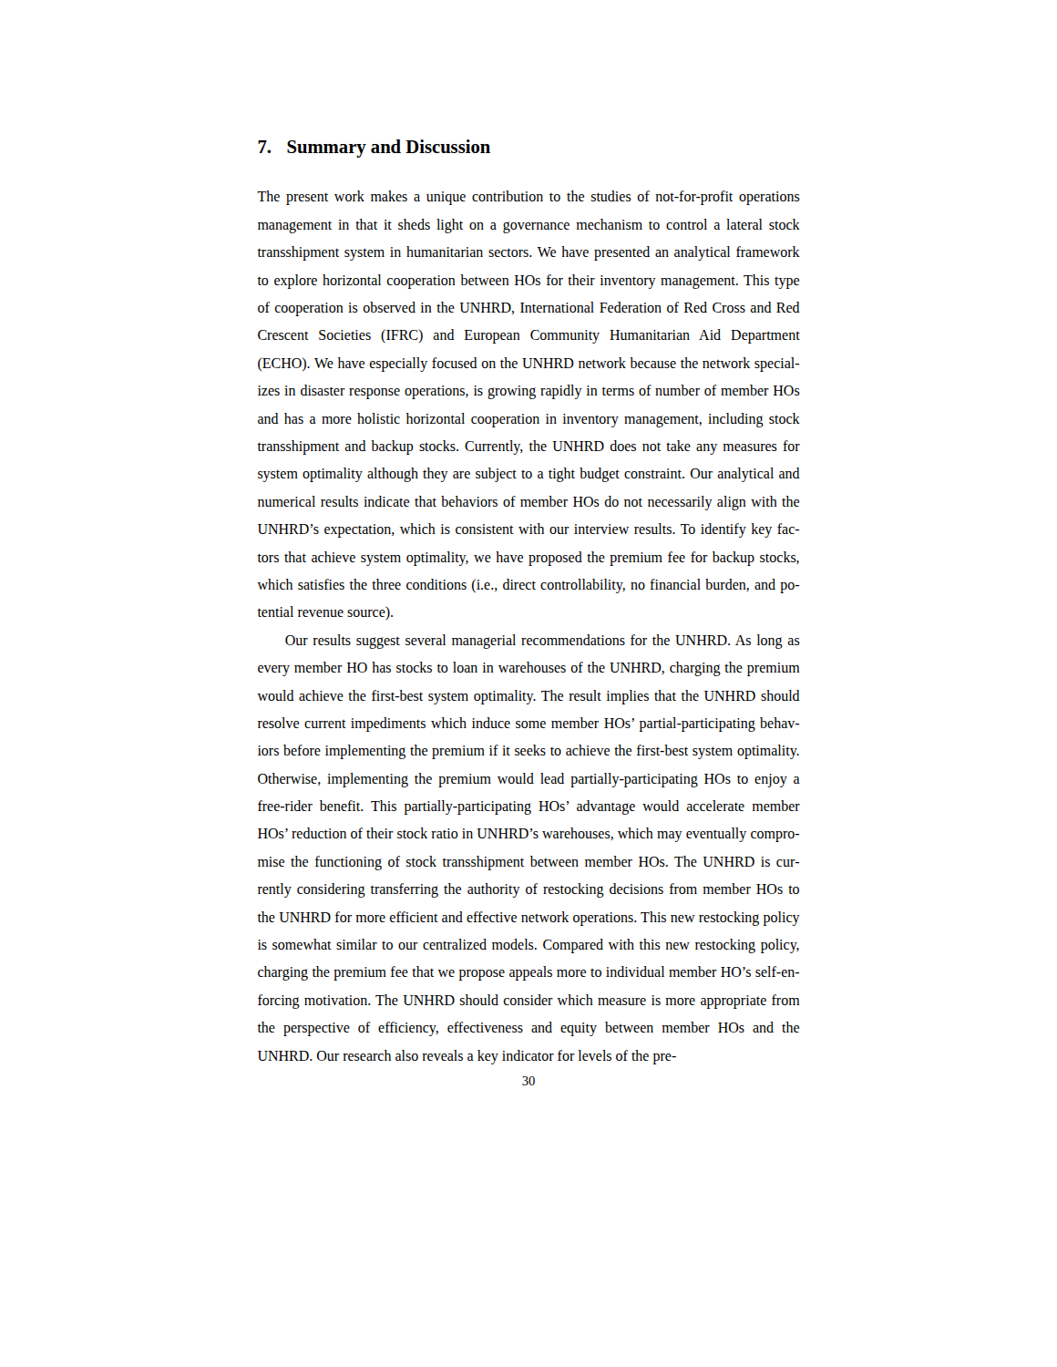7. Summary and Discussion
The present work makes a unique contribution to the studies of not-for-profit operations management in that it sheds light on a governance mechanism to control a lateral stock transshipment system in humanitarian sectors. We have presented an analytical framework to explore horizontal cooperation between HOs for their inventory management. This type of cooperation is observed in the UNHRD, International Federation of Red Cross and Red Crescent Societies (IFRC) and European Community Humanitarian Aid Department (ECHO). We have especially focused on the UNHRD network because the network specializes in disaster response operations, is growing rapidly in terms of number of member HOs and has a more holistic horizontal cooperation in inventory management, including stock transshipment and backup stocks. Currently, the UNHRD does not take any measures for system optimality although they are subject to a tight budget constraint. Our analytical and numerical results indicate that behaviors of member HOs do not necessarily align with the UNHRD’s expectation, which is consistent with our interview results. To identify key factors that achieve system optimality, we have proposed the premium fee for backup stocks, which satisfies the three conditions (i.e., direct controllability, no financial burden, and potential revenue source).
Our results suggest several managerial recommendations for the UNHRD. As long as every member HO has stocks to loan in warehouses of the UNHRD, charging the premium would achieve the first-best system optimality. The result implies that the UNHRD should resolve current impediments which induce some member HOs’ partial-participating behaviors before implementing the premium if it seeks to achieve the first-best system optimality. Otherwise, implementing the premium would lead partially-participating HOs to enjoy a free-rider benefit. This partially-participating HOs’ advantage would accelerate member HOs’ reduction of their stock ratio in UNHRD’s warehouses, which may eventually compromise the functioning of stock transshipment between member HOs. The UNHRD is currently considering transferring the authority of restocking decisions from member HOs to the UNHRD for more efficient and effective network operations. This new restocking policy is somewhat similar to our centralized models. Compared with this new restocking policy, charging the premium fee that we propose appeals more to individual member HO’s self-enforcing motivation. The UNHRD should consider which measure is more appropriate from the perspective of efficiency, effectiveness and equity between member HOs and the UNHRD. Our research also reveals a key indicator for levels of the pre-
30